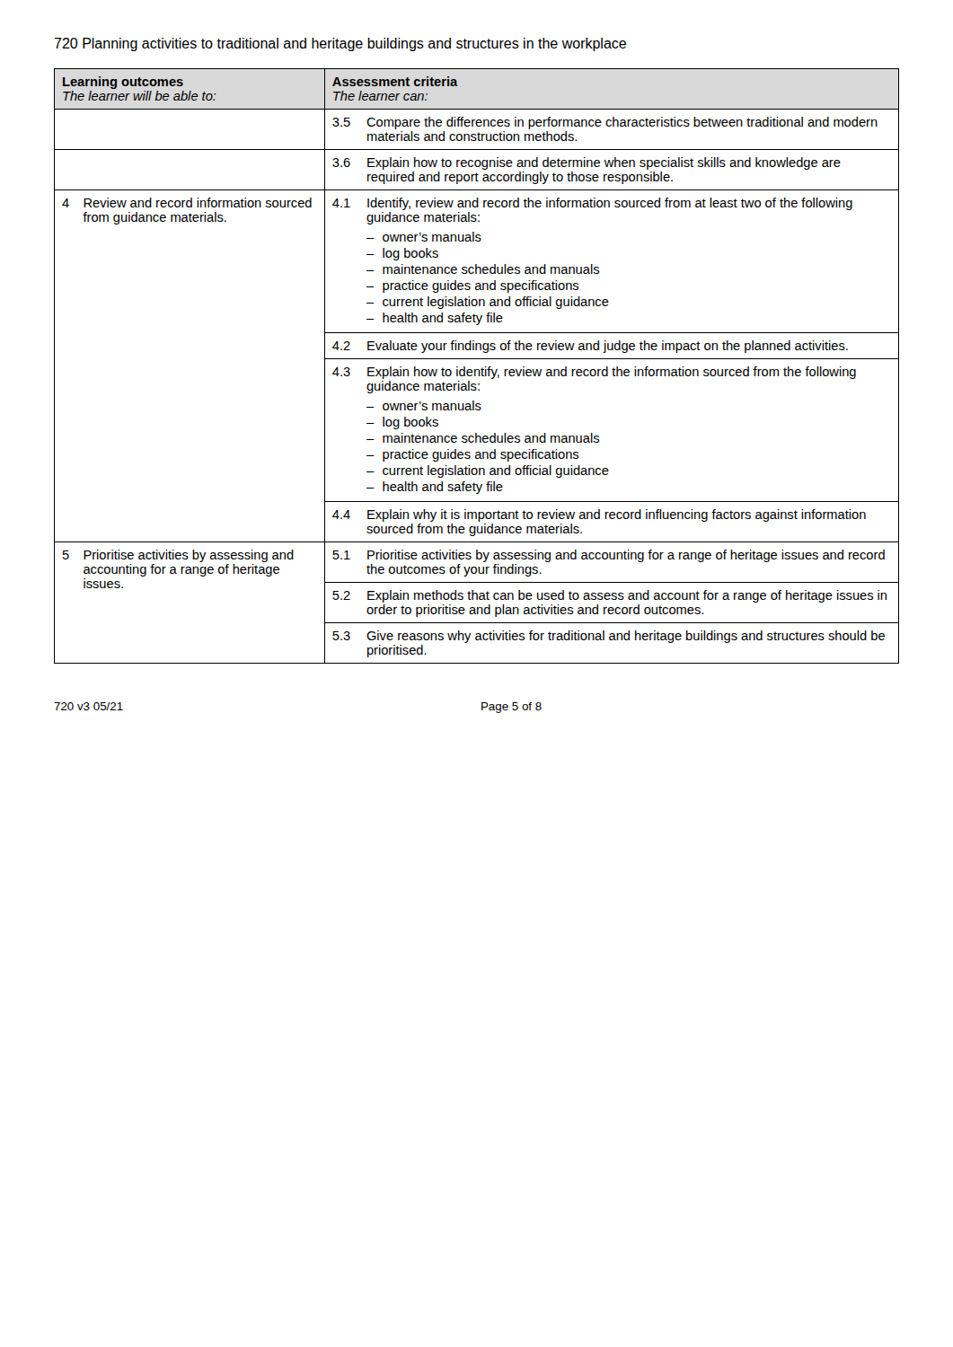720 Planning activities to traditional and heritage buildings and structures in the workplace
| Learning outcomes The learner will be able to: | Assessment criteria The learner can: |
| --- | --- |
| | 3.5 Compare the differences in performance characteristics between traditional and modern materials and construction methods. |
| | 3.6 Explain how to recognise and determine when specialist skills and knowledge are required and report accordingly to those responsible. |
| 4 Review and record information sourced from guidance materials. | 4.1 Identify, review and record the information sourced from at least two of the following guidance materials: owner’s manuals log books maintenance schedules and manuals practice guides and specifications current legislation and official guidance health and safety file |
| 4.2 Evaluate your findings of the review and judge the impact on the planned activities. |
| 4.3 Explain how to identify, review and record the information sourced from the following guidance materials: owner’s manuals log books maintenance schedules and manuals practice guides and specifications current legislation and official guidance health and safety file |
| 4.4 Explain why it is important to review and record influencing factors against information sourced from the guidance materials. |
| 5 Prioritise activities by assessing and accounting for a range of heritage issues. | 5.1 Prioritise activities by assessing and accounting for a range of heritage issues and record the outcomes of your findings. |
| 5.2 Explain methods that can be used to assess and account for a range of heritage issues in order to prioritise and plan activities and record outcomes. |
| 5.3 Give reasons why activities for traditional and heritage buildings and structures should be prioritised. |
720 v3 05/21
Page 5 of 8